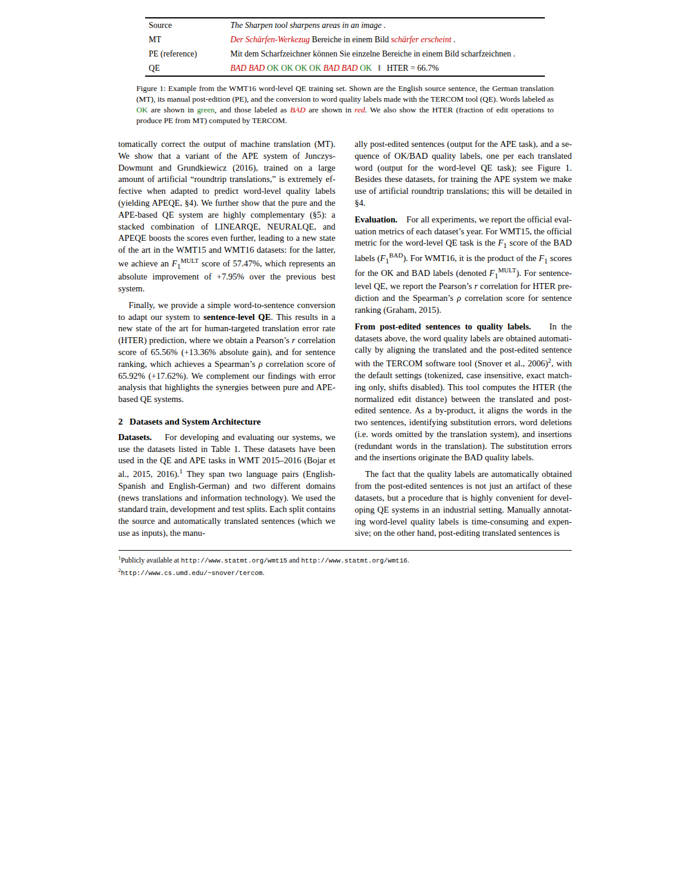| Source | The Sharpen tool sharpens areas in an image . |
| MT | Der Schärfen-Werkezug Bereiche in einem Bild schärfer erscheint . |
| PE (reference) | Mit dem Scharfzeichner können Sie einzelne Bereiche in einem Bild scharfzeichnen . |
| QE | BAD BAD OK OK OK OK BAD BAD OK ‖ HTER = 66.7% |
Figure 1: Example from the WMT16 word-level QE training set. Shown are the English source sentence, the German translation (MT), its manual post-edition (PE), and the conversion to word quality labels made with the TERCOM tool (QE). Words labeled as OK are shown in green, and those labeled as BAD are shown in red. We also show the HTER (fraction of edit operations to produce PE from MT) computed by TERCOM.
tomatically correct the output of machine translation (MT). We show that a variant of the APE system of Junczys-Dowmunt and Grundkiewicz (2016), trained on a large amount of artificial “roundtrip translations,” is extremely effective when adapted to predict word-level quality labels (yielding APEQE, §4). We further show that the pure and the APE-based QE system are highly complementary (§5): a stacked combination of LINEARQE, NEURALQE, and APEQE boosts the scores even further, leading to a new state of the art in the WMT15 and WMT16 datasets: for the latter, we achieve an F1MULT score of 57.47%, which represents an absolute improvement of +7.95% over the previous best system.
Finally, we provide a simple word-to-sentence conversion to adapt our system to sentence-level QE. This results in a new state of the art for human-targeted translation error rate (HTER) prediction, where we obtain a Pearson’s r correlation score of 65.56% (+13.36% absolute gain), and for sentence ranking, which achieves a Spearman’s ρ correlation score of 65.92% (+17.62%). We complement our findings with error analysis that highlights the synergies between pure and APE-based QE systems.
2 Datasets and System Architecture
Datasets. For developing and evaluating our systems, we use the datasets listed in Table 1. These datasets have been used in the QE and APE tasks in WMT 2015–2016 (Bojar et al., 2015, 2016).1 They span two language pairs (English-Spanish and English-German) and two different domains (news translations and information technology). We used the standard train, development and test splits. Each split contains the source and automatically translated sentences (which we use as inputs), the manu-
ally post-edited sentences (output for the APE task), and a sequence of OK/BAD quality labels, one per each translated word (output for the word-level QE task); see Figure 1. Besides these datasets, for training the APE system we make use of artificial roundtrip translations; this will be detailed in §4.
Evaluation. For all experiments, we report the official evaluation metrics of each dataset’s year. For WMT15, the official metric for the word-level QE task is the F1 score of the BAD labels (F1BAD). For WMT16, it is the product of the F1 scores for the OK and BAD labels (denoted F1MULT). For sentence-level QE, we report the Pearson’s r correlation for HTER prediction and the Spearman’s ρ correlation score for sentence ranking (Graham, 2015).
From post-edited sentences to quality labels. In the datasets above, the word quality labels are obtained automatically by aligning the translated and the post-edited sentence with the TERCOM software tool (Snover et al., 2006)2, with the default settings (tokenized, case insensitive, exact matching only, shifts disabled). This tool computes the HTER (the normalized edit distance) between the translated and post-edited sentence. As a by-product, it aligns the words in the two sentences, identifying substitution errors, word deletions (i.e. words omitted by the translation system), and insertions (redundant words in the translation). The substitution errors and the insertions originate the BAD quality labels.
The fact that the quality labels are automatically obtained from the post-edited sentences is not just an artifact of these datasets, but a procedure that is highly convenient for developing QE systems in an industrial setting. Manually annotating word-level quality labels is time-consuming and expensive; on the other hand, post-editing translated sentences is
1Publicly available at http://www.statmt.org/wmt15 and http://www.statmt.org/wmt16.
2http://www.cs.umd.edu/~snover/tercom.